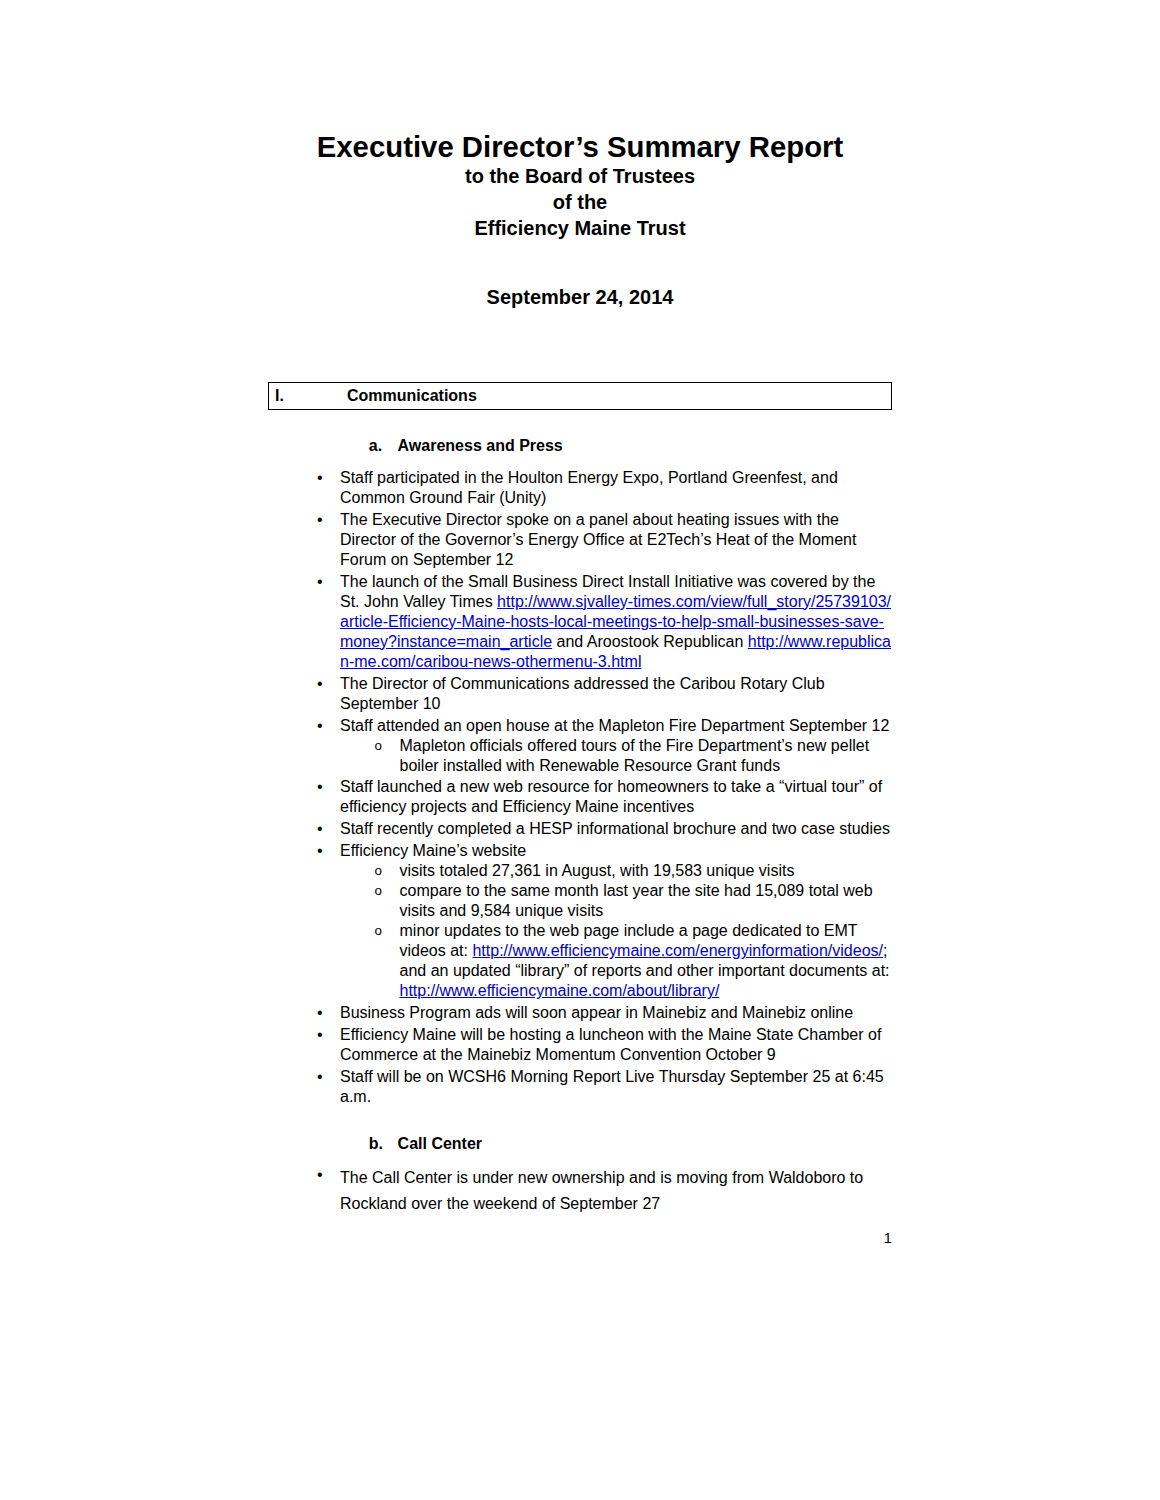Executive Director’s Summary Report
to the Board of Trustees
of the
Efficiency Maine Trust
September 24, 2014
I. Communications
a. Awareness and Press
Staff participated in the Houlton Energy Expo, Portland Greenfest, and Common Ground Fair (Unity)
The Executive Director spoke on a panel about heating issues with the Director of the Governor’s Energy Office at E2Tech’s Heat of the Moment Forum on September 12
The launch of the Small Business Direct Install Initiative was covered by the St. John Valley Times http://www.sjvalley-times.com/view/full_story/25739103/article-Efficiency-Maine-hosts-local-meetings-to-help-small-businesses-save-money?instance=main_article and Aroostook Republican http://www.republican-me.com/caribou-news-othermenu-3.html
The Director of Communications addressed the Caribou Rotary Club September 10
Staff attended an open house at the Mapleton Fire Department September 12
Mapleton officials offered tours of the Fire Department’s new pellet boiler installed with Renewable Resource Grant funds
Staff launched a new web resource for homeowners to take a “virtual tour” of efficiency projects and Efficiency Maine incentives
Staff recently completed a HESP informational brochure and two case studies
Efficiency Maine’s website
visits totaled 27,361 in August, with 19,583 unique visits
compare to the same month last year the site had 15,089 total web visits and 9,584 unique visits
minor updates to the web page include a page dedicated to EMT videos at: http://www.efficiencymaine.com/energyinformation/videos/; and an updated “library” of reports and other important documents at: http://www.efficiencymaine.com/about/library/
Business Program ads will soon appear in Mainebiz and Mainebiz online
Efficiency Maine will be hosting a luncheon with the Maine State Chamber of Commerce at the Mainebiz Momentum Convention October 9
Staff will be on WCSH6 Morning Report Live Thursday September 25 at 6:45 a.m.
b. Call Center
The Call Center is under new ownership and is moving from Waldoboro to Rockland over the weekend of September 27
1